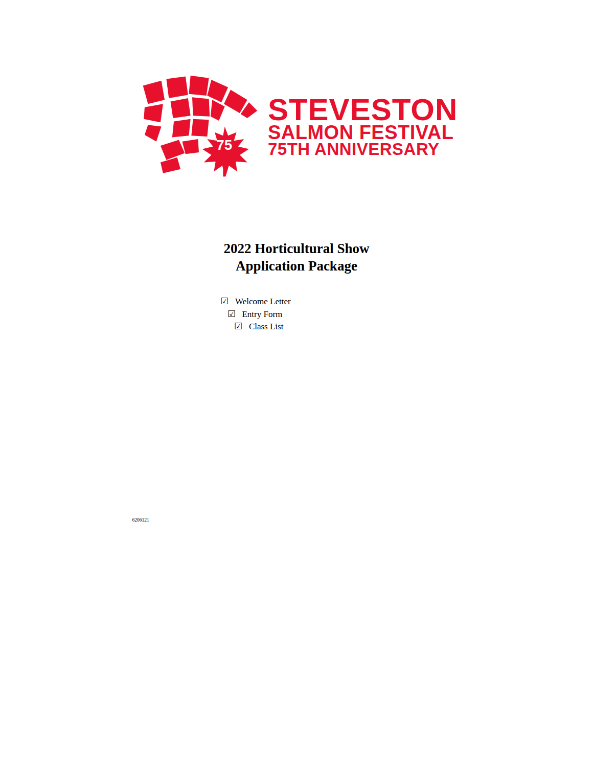75
STEVESTON
SALMON FESTIVAL
75TH ANNIVERSARY
2022 Horticultural Show
Application Package
Welcome Letter
Entry Form
Class List
6206121